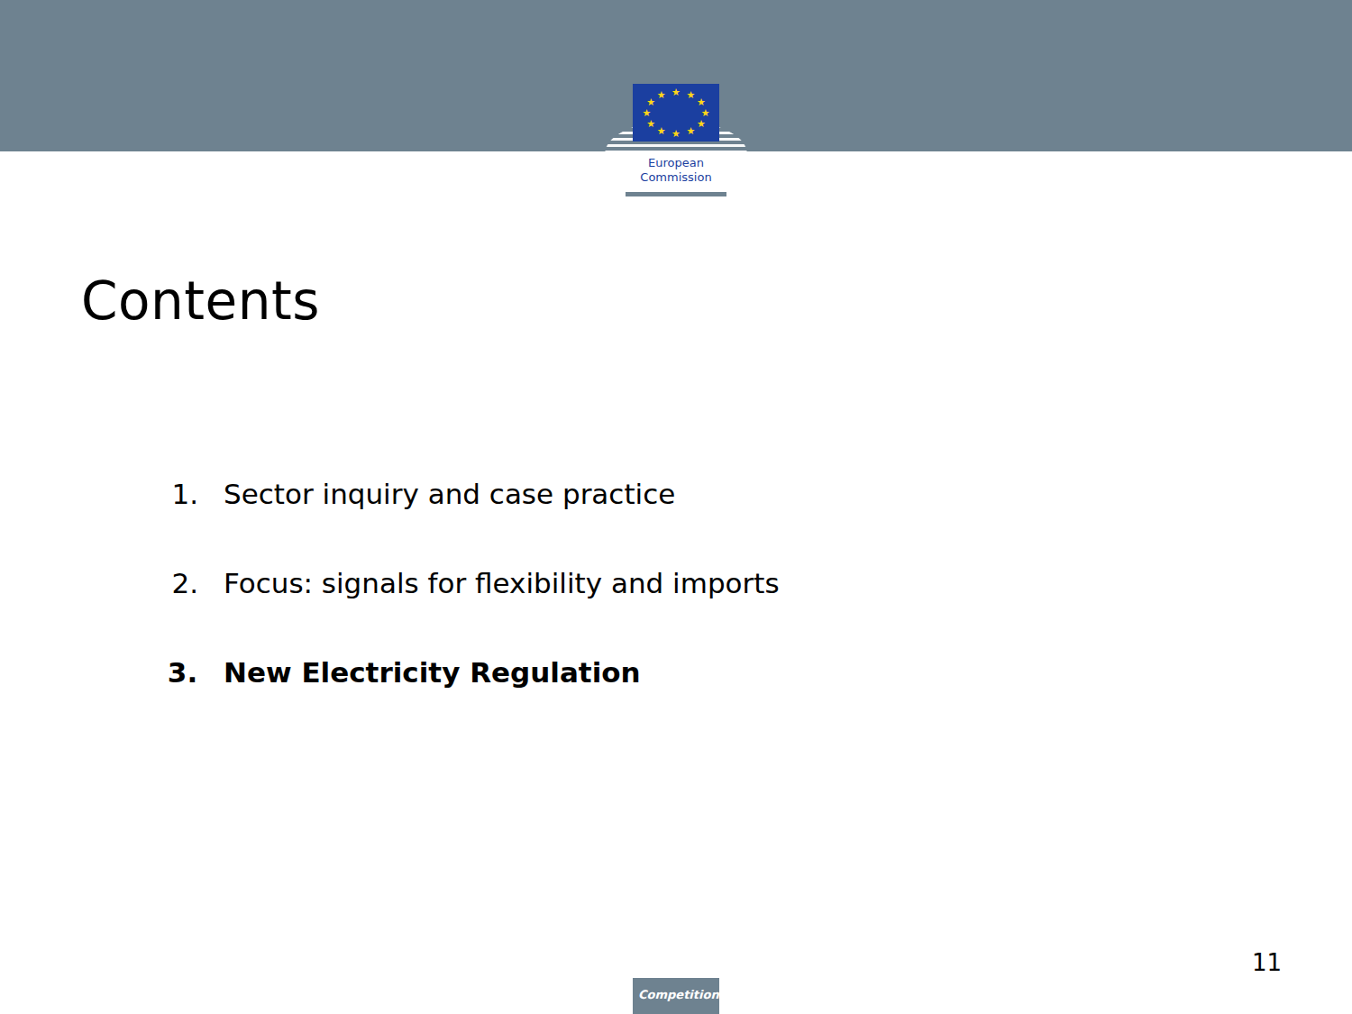★ ★ ★ ★ ★ ★ ★ ★ ★ ★ ★ ★
European
Commission
Contents
Sector inquiry and case practice
Focus: signals for flexibility and imports
New Electricity Regulation
11
Competition